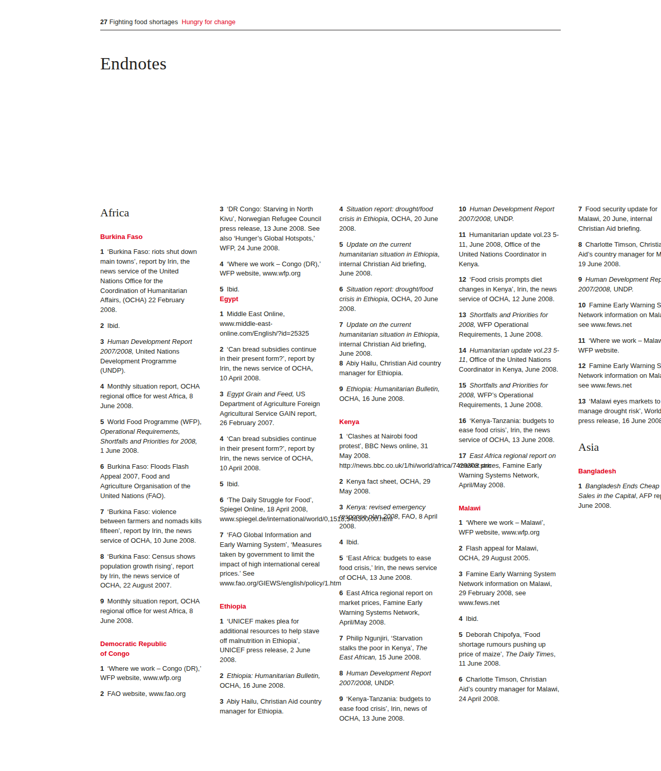27 Fighting food shortages Hungry for change
Endnotes
Africa
Burkina Faso
1 ‘Burkina Faso: riots shut down main towns’, report by Irin, the news service of the United Nations Office for the Coordination of Humanitarian Affairs, (OCHA) 22 February 2008.
2 Ibid.
3 Human Development Report 2007/2008, United Nations Development Programme (UNDP).
4 Monthly situation report, OCHA regional office for west Africa, 8 June 2008.
5 World Food Programme (WFP), Operational Requirements, Shortfalls and Priorities for 2008, 1 June 2008.
6 Burkina Faso: Floods Flash Appeal 2007, Food and Agriculture Organisation of the United Nations (FAO).
7 ‘Burkina Faso: violence between farmers and nomads kills fifteen’, report by Irin, the news service of OCHA, 10 June 2008.
8 ‘Burkina Faso: Census shows population growth rising’, report by Irin, the news service of OCHA, 22 August 2007.
9 Monthly situation report, OCHA regional office for west Africa, 8 June 2008.
Democratic Republic
of Congo
1 ‘Where we work – Congo (DR),’ WFP website, www.wfp.org
2 FAO website, www.fao.org
3 ‘DR Congo: Starving in North Kivu’, Norwegian Refugee Council press release, 13 June 2008. See also ‘Hunger’s Global Hotspots,’ WFP, 24 June 2008.
4 ‘Where we work – Congo (DR),’ WFP website, www.wfp.org
5 Ibid.
Egypt
1 Middle East Online, www.middle-east-online.com/English/?id=25325
2 ‘Can bread subsidies continue in their present form?’, report by Irin, the news service of OCHA, 10 April 2008.
3 Egypt Grain and Feed, US Department of Agriculture Foreign Agricultural Service GAIN report, 26 February 2007.
4 ‘Can bread subsidies continue in their present form?’, report by Irin, the news service of OCHA, 10 April 2008.
5 Ibid.
6 ‘The Daily Struggle for Food’, Spiegel Online, 18 April 2008, www.spiegel.de/international/world/0,1518,548300,00.html
7 ‘FAO Global Information and Early Warning System’, ‘Measures taken by government to limit the impact of high international cereal prices.’ See www.fao.org/GIEWS/english/policy/1.htm
Ethiopia
1 ‘UNICEF makes plea for additional resources to help stave off malnutrition in Ethiopia’, UNICEF press release, 2 June 2008.
2 Ethiopia: Humanitarian Bulletin, OCHA, 16 June 2008.
3 Abiy Hailu, Christian Aid country manager for Ethiopia.
4 Situation report: drought/food crisis in Ethiopia, OCHA, 20 June 2008.
5 Update on the current humanitarian situation in Ethiopia, internal Christian Aid briefing, June 2008.
6 Situation report: drought/food crisis in Ethiopia, OCHA, 20 June 2008.
7 Update on the current humanitarian situation in Ethiopia, internal Christian Aid briefing, June 2008.
8 Abiy Hailu, Christian Aid country manager for Ethiopia.
9 Ethiopia: Humanitarian Bulletin, OCHA, 16 June 2008.
Kenya
1 ‘Clashes at Nairobi food protest’, BBC News online, 31 May 2008. http://news.bbc.co.uk/1/hi/world/africa/7429303.stm
2 Kenya fact sheet, OCHA, 29 May 2008.
3 Kenya: revised emergency response plan 2008, FAO, 8 April 2008.
4 Ibid.
5 ‘East Africa: budgets to ease food crisis,’ Irin, the news service of OCHA, 13 June 2008.
6 East Africa regional report on market prices, Famine Early Warning Systems Network, April/May 2008.
7 Philip Ngunjiri, ‘Starvation stalks the poor in Kenya’, The East African, 15 June 2008.
8 Human Development Report 2007/2008, UNDP.
9 ‘Kenya-Tanzania: budgets to ease food crisis’, Irin, news of OCHA, 13 June 2008.
10 Human Development Report 2007/2008, UNDP.
11 Humanitarian update vol.23 5-11, June 2008, Office of the United Nations Coordinator in Kenya.
12 ‘Food crisis prompts diet changes in Kenya’, Irin, the news service of OCHA, 12 June 2008.
13 Shortfalls and Priorities for 2008, WFP Operational Requirements, 1 June 2008.
14 Humanitarian update vol.23 5-11, Office of the United Nations Coordinator in Kenya, June 2008.
15 Shortfalls and Priorities for 2008, WFP’s Operational Requirements, 1 June 2008.
16 ‘Kenya-Tanzania: budgets to
ease food crisis’, Irin, the news service of OCHA, 13 June 2008.
17 East Africa regional report on market prices, Famine Early Warning Systems Network, April/May 2008.
Malawi
1 ‘Where we work – Malawi’, WFP website, www.wfp.org
2 Flash appeal for Malawi, OCHA, 29 August 2005.
3 Famine Early Warning System Network information on Malawi, 29 February 2008, see www.fews.net
4 Ibid.
5 Deborah Chipofya, ‘Food shortage rumours pushing up price of maize’, The Daily Times, 11 June 2008.
6 Charlotte Timson, Christian Aid’s country manager for Malawi, 24 April 2008.
7 Food security update for Malawi, 20 June, internal Christian Aid briefing.
8 Charlotte Timson, Christian Aid’s country manager for Malawi, 19 June 2008.
9 Human Development Report 2007/2008, UNDP.
10 Famine Early Warning System Network information on Malawi, see www.fews.net
11 ‘Where we work – Malawi’, WFP website.
12 Famine Early Warning System Network information on Malawi, see www.fews.net
13 ‘Malawi eyes markets to help manage drought risk’, World Bank press release, 16 June 2008.
Asia
Bangladesh
1 Bangladesh Ends Cheap Rice Sales in the Capital, AFP report, 7 June 2008.